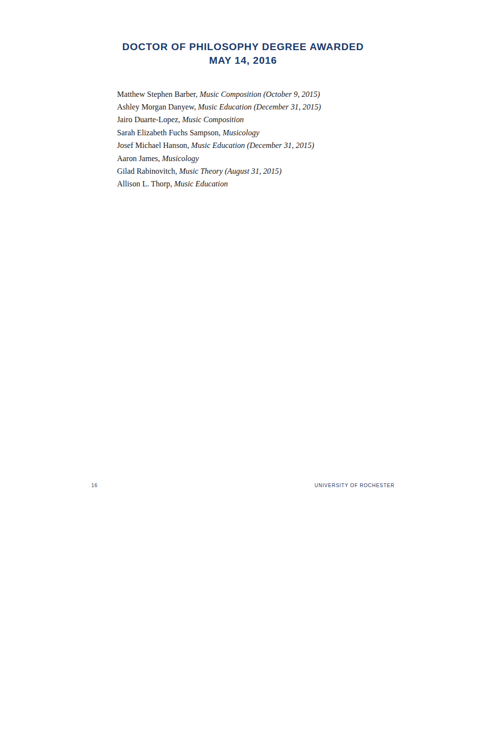Doctor of Philosophy Degree AwardedMay 14, 2016
Matthew Stephen Barber, Music Composition (October 9, 2015)
Ashley Morgan Danyew, Music Education (December 31, 2015)
Jairo Duarte-Lopez, Music Composition
Sarah Elizabeth Fuchs Sampson, Musicology
Josef Michael Hanson, Music Education (December 31, 2015)
Aaron James, Musicology
Gilad Rabinovitch, Music Theory (August 31, 2015)
Allison L. Thorp, Music Education
16 University of Rochester